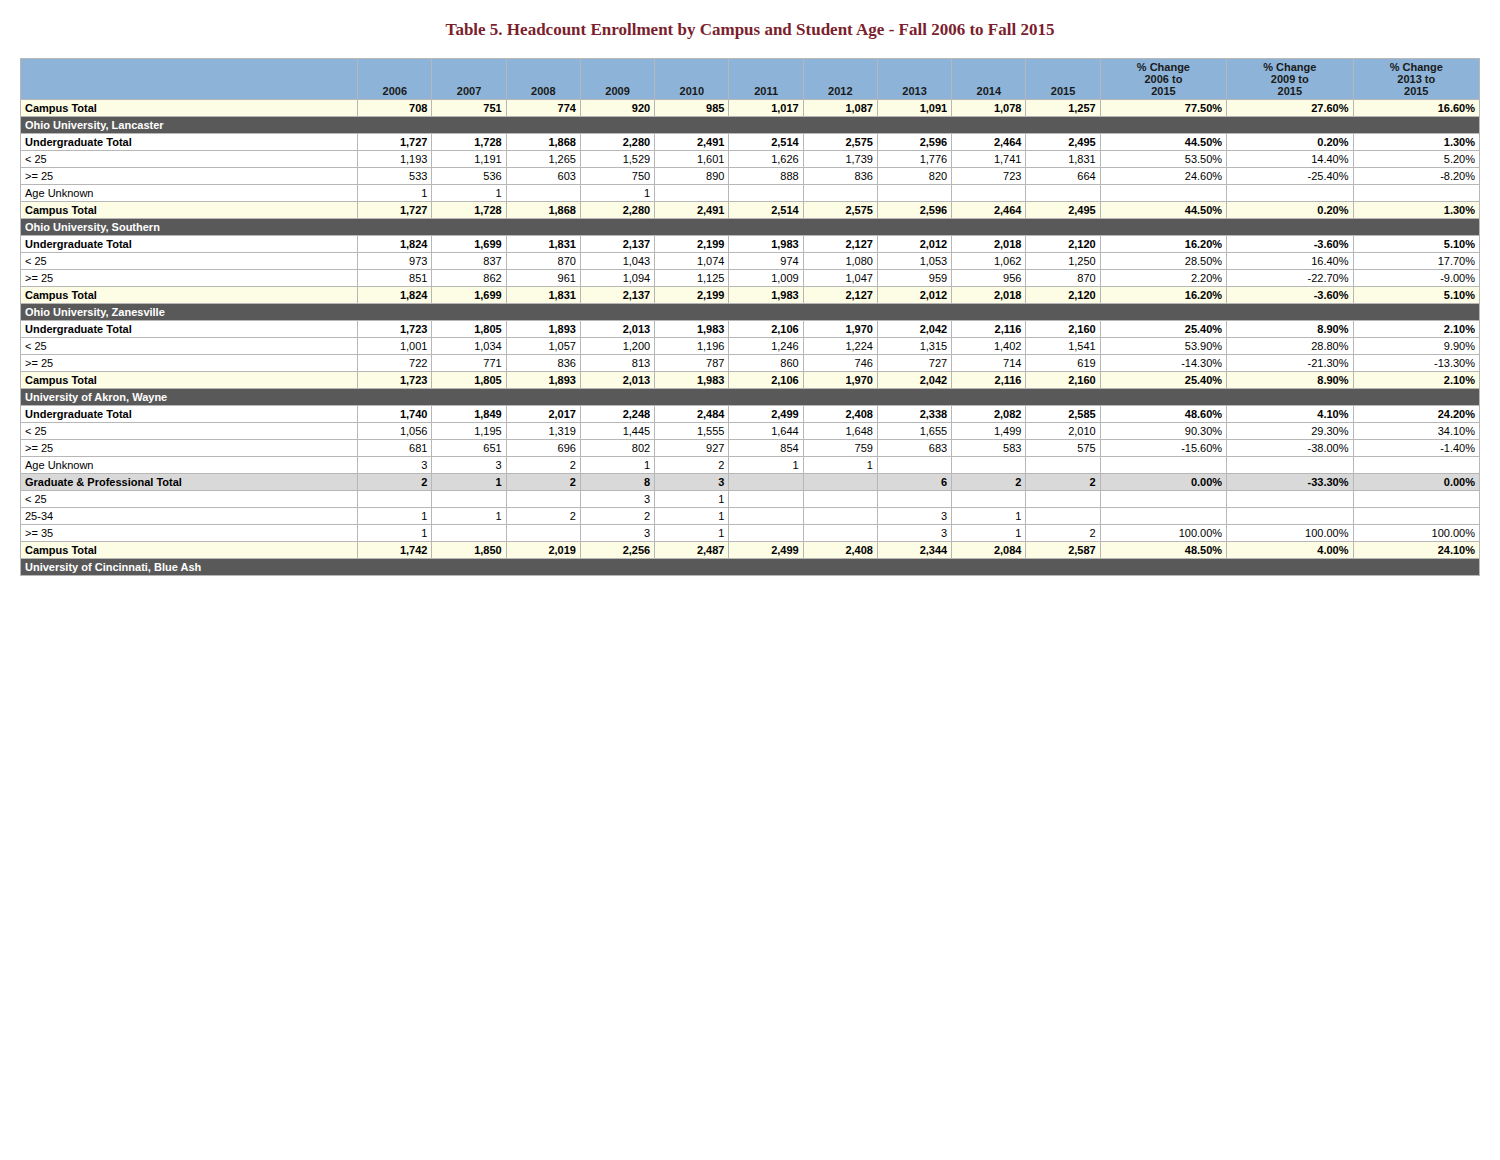Table 5. Headcount Enrollment by Campus and Student Age - Fall 2006 to Fall 2015
| | 2006 | 2007 | 2008 | 2009 | 2010 | 2011 | 2012 | 2013 | 2014 | 2015 | % Change 2006 to 2015 | % Change 2009 to 2015 | % Change 2013 to 2015 |
| --- | --- | --- | --- | --- | --- | --- | --- | --- | --- | --- | --- | --- | --- |
| Campus Total | 708 | 751 | 774 | 920 | 985 | 1,017 | 1,087 | 1,091 | 1,078 | 1,257 | 77.50% | 27.60% | 16.60% |
| Ohio University, Lancaster |
| Undergraduate Total | 1,727 | 1,728 | 1,868 | 2,280 | 2,491 | 2,514 | 2,575 | 2,596 | 2,464 | 2,495 | 44.50% | 0.20% | 1.30% |
| < 25 | 1,193 | 1,191 | 1,265 | 1,529 | 1,601 | 1,626 | 1,739 | 1,776 | 1,741 | 1,831 | 53.50% | 14.40% | 5.20% |
| >= 25 | 533 | 536 | 603 | 750 | 890 | 888 | 836 | 820 | 723 | 664 | 24.60% | -25.40% | -8.20% |
| Age Unknown | 1 | 1 | | 1 | | | | | | | | | |
| Campus Total | 1,727 | 1,728 | 1,868 | 2,280 | 2,491 | 2,514 | 2,575 | 2,596 | 2,464 | 2,495 | 44.50% | 0.20% | 1.30% |
| Ohio University, Southern |
| Undergraduate Total | 1,824 | 1,699 | 1,831 | 2,137 | 2,199 | 1,983 | 2,127 | 2,012 | 2,018 | 2,120 | 16.20% | -3.60% | 5.10% |
| < 25 | 973 | 837 | 870 | 1,043 | 1,074 | 974 | 1,080 | 1,053 | 1,062 | 1,250 | 28.50% | 16.40% | 17.70% |
| >= 25 | 851 | 862 | 961 | 1,094 | 1,125 | 1,009 | 1,047 | 959 | 956 | 870 | 2.20% | -22.70% | -9.00% |
| Campus Total | 1,824 | 1,699 | 1,831 | 2,137 | 2,199 | 1,983 | 2,127 | 2,012 | 2,018 | 2,120 | 16.20% | -3.60% | 5.10% |
| Ohio University, Zanesville |
| Undergraduate Total | 1,723 | 1,805 | 1,893 | 2,013 | 1,983 | 2,106 | 1,970 | 2,042 | 2,116 | 2,160 | 25.40% | 8.90% | 2.10% |
| < 25 | 1,001 | 1,034 | 1,057 | 1,200 | 1,196 | 1,246 | 1,224 | 1,315 | 1,402 | 1,541 | 53.90% | 28.80% | 9.90% |
| >= 25 | 722 | 771 | 836 | 813 | 787 | 860 | 746 | 727 | 714 | 619 | -14.30% | -21.30% | -13.30% |
| Campus Total | 1,723 | 1,805 | 1,893 | 2,013 | 1,983 | 2,106 | 1,970 | 2,042 | 2,116 | 2,160 | 25.40% | 8.90% | 2.10% |
| University of Akron, Wayne |
| Undergraduate Total | 1,740 | 1,849 | 2,017 | 2,248 | 2,484 | 2,499 | 2,408 | 2,338 | 2,082 | 2,585 | 48.60% | 4.10% | 24.20% |
| < 25 | 1,056 | 1,195 | 1,319 | 1,445 | 1,555 | 1,644 | 1,648 | 1,655 | 1,499 | 2,010 | 90.30% | 29.30% | 34.10% |
| >= 25 | 681 | 651 | 696 | 802 | 927 | 854 | 759 | 683 | 583 | 575 | -15.60% | -38.00% | -1.40% |
| Age Unknown | 3 | 3 | 2 | 1 | 2 | 1 | 1 | | | | | | |
| Graduate & Professional Total | 2 | 1 | 2 | 8 | 3 | | | 6 | 2 | 2 | 0.00% | -33.30% | 0.00% |
| < 25 | | | | 3 | 1 | | | | | | | | |
| 25-34 | 1 | 1 | 2 | 2 | 1 | | | 3 | 1 | | | | |
| >= 35 | 1 | | | 3 | 1 | | | 3 | 1 | 2 | 100.00% | 100.00% | 100.00% |
| Campus Total | 1,742 | 1,850 | 2,019 | 2,256 | 2,487 | 2,499 | 2,408 | 2,344 | 2,084 | 2,587 | 48.50% | 4.00% | 24.10% |
| University of Cincinnati, Blue Ash |